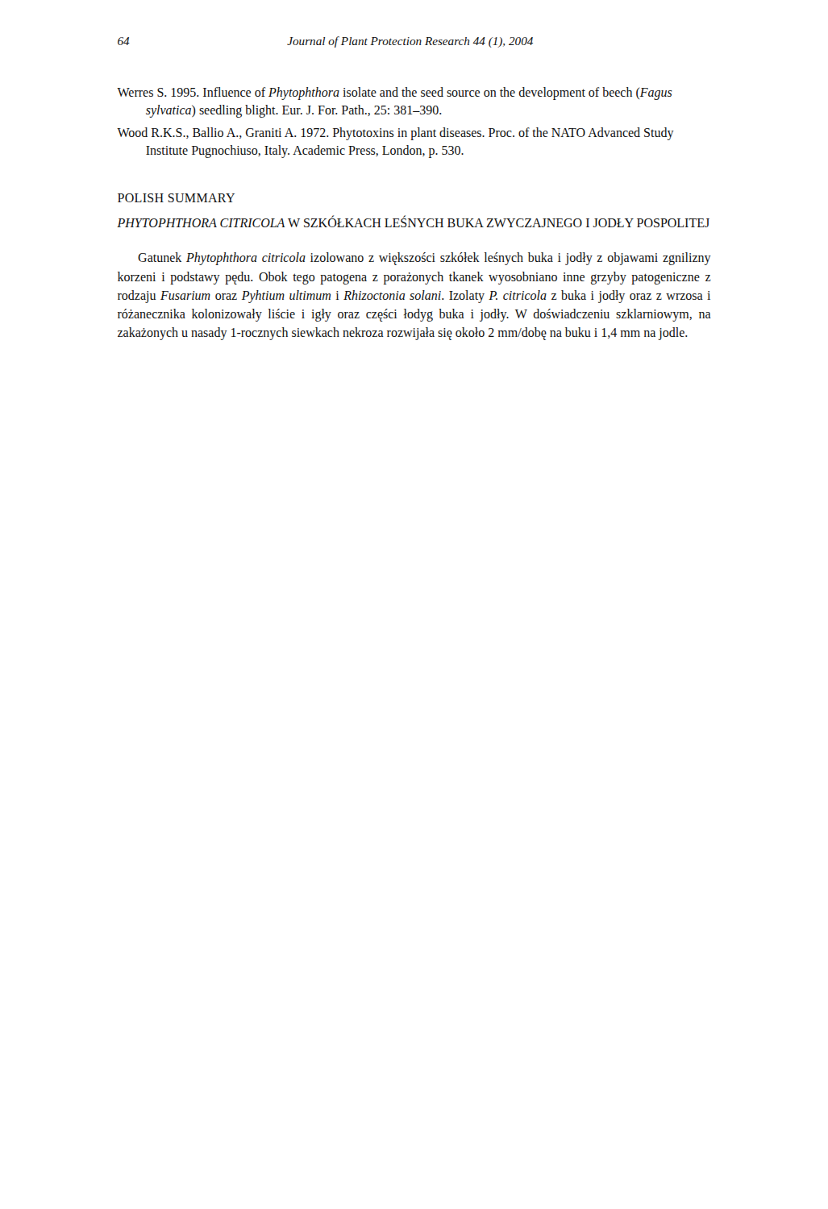64 Journal of Plant Protection Research 44 (1), 2004
Werres S. 1995. Influence of Phytophthora isolate and the seed source on the development of beech (Fagus sylvatica) seedling blight. Eur. J. For. Path., 25: 381–390.
Wood R.K.S., Ballio A., Graniti A. 1972. Phytotoxins in plant diseases. Proc. of the NATO Advanced Study Institute Pugnochiuso, Italy. Academic Press, London, p. 530.
Polish summary
Phytophthora citricola w szkółkach leśnych buka zwyczajnego i jodły pospolitej
Gatunek Phytophthora citricola izolowano z większości szkółek leśnych buka i jodły z objawami zgnilizny korzeni i podstawy pędu. Obok tego patogena z porażonych tkanek wyosobniano inne grzyby patogeniczne z rodzaju Fusarium oraz Pyhtium ultimum i Rhizoctonia solani. Izolaty P. citricola z buka i jodły oraz z wrzosa i różanecznika kolonizowały liście i igły oraz części łodyg buka i jodły. W doświadczeniu szklarniowym, na zakażonych u nasady 1-rocznych siewkach nekroza rozwijała się około 2 mm/dobę na buku i 1,4 mm na jodle.